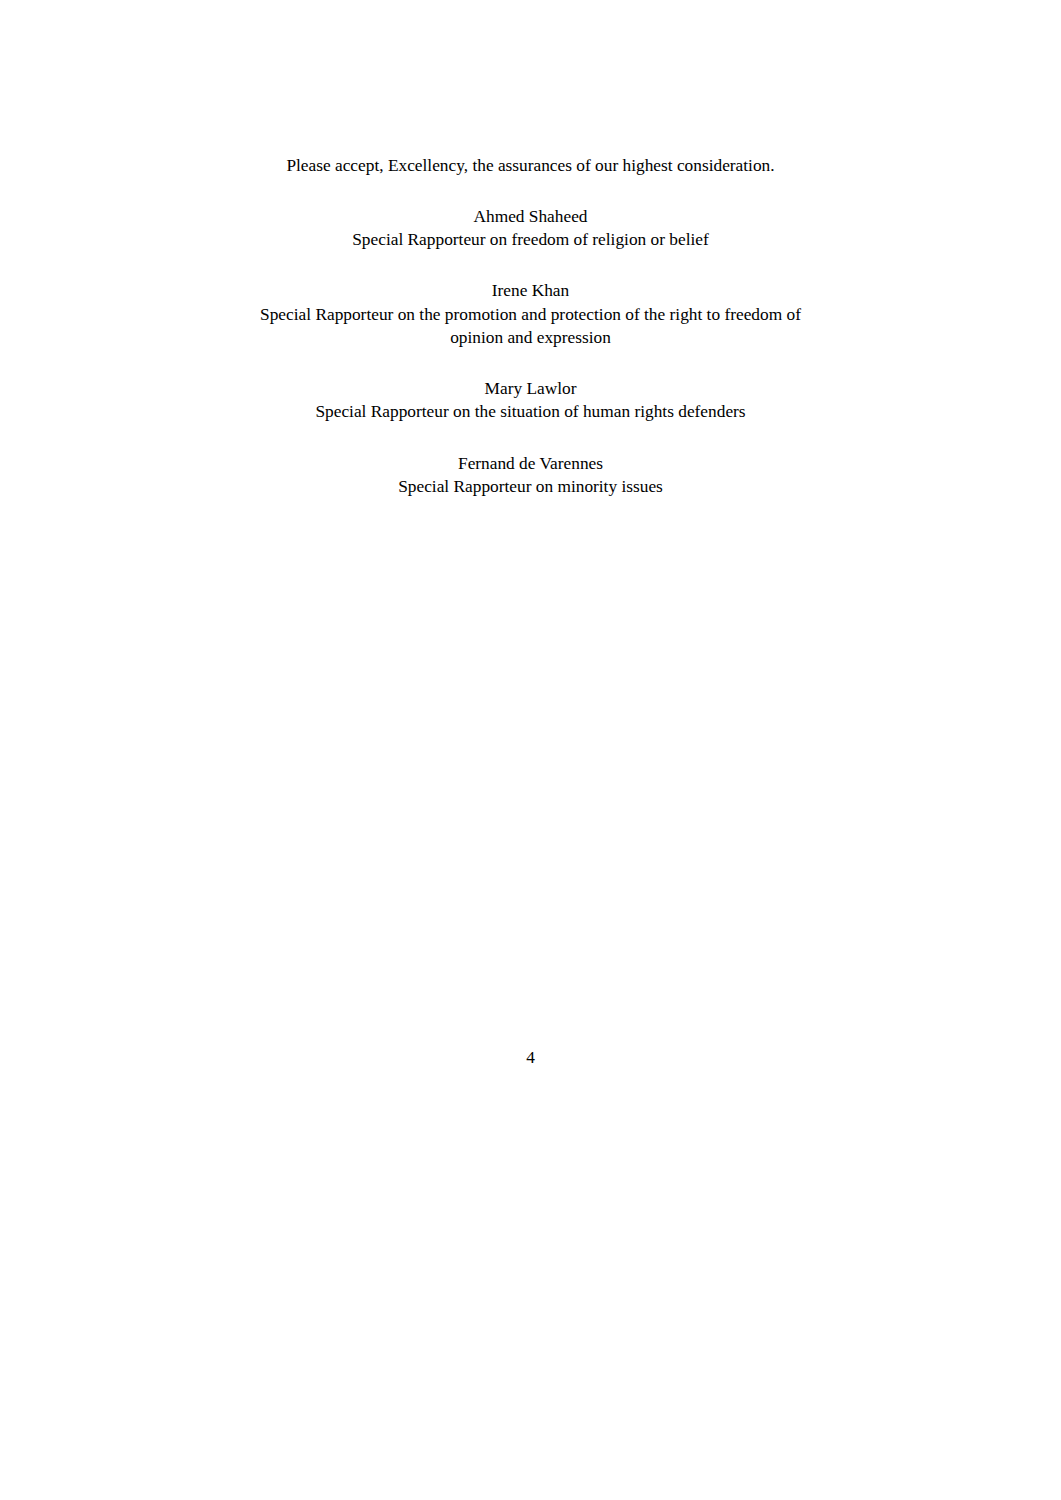Please accept, Excellency, the assurances of our highest consideration.
Ahmed Shaheed
Special Rapporteur on freedom of religion or belief
Irene Khan
Special Rapporteur on the promotion and protection of the right to freedom of opinion and expression
Mary Lawlor
Special Rapporteur on the situation of human rights defenders
Fernand de Varennes
Special Rapporteur on minority issues
4